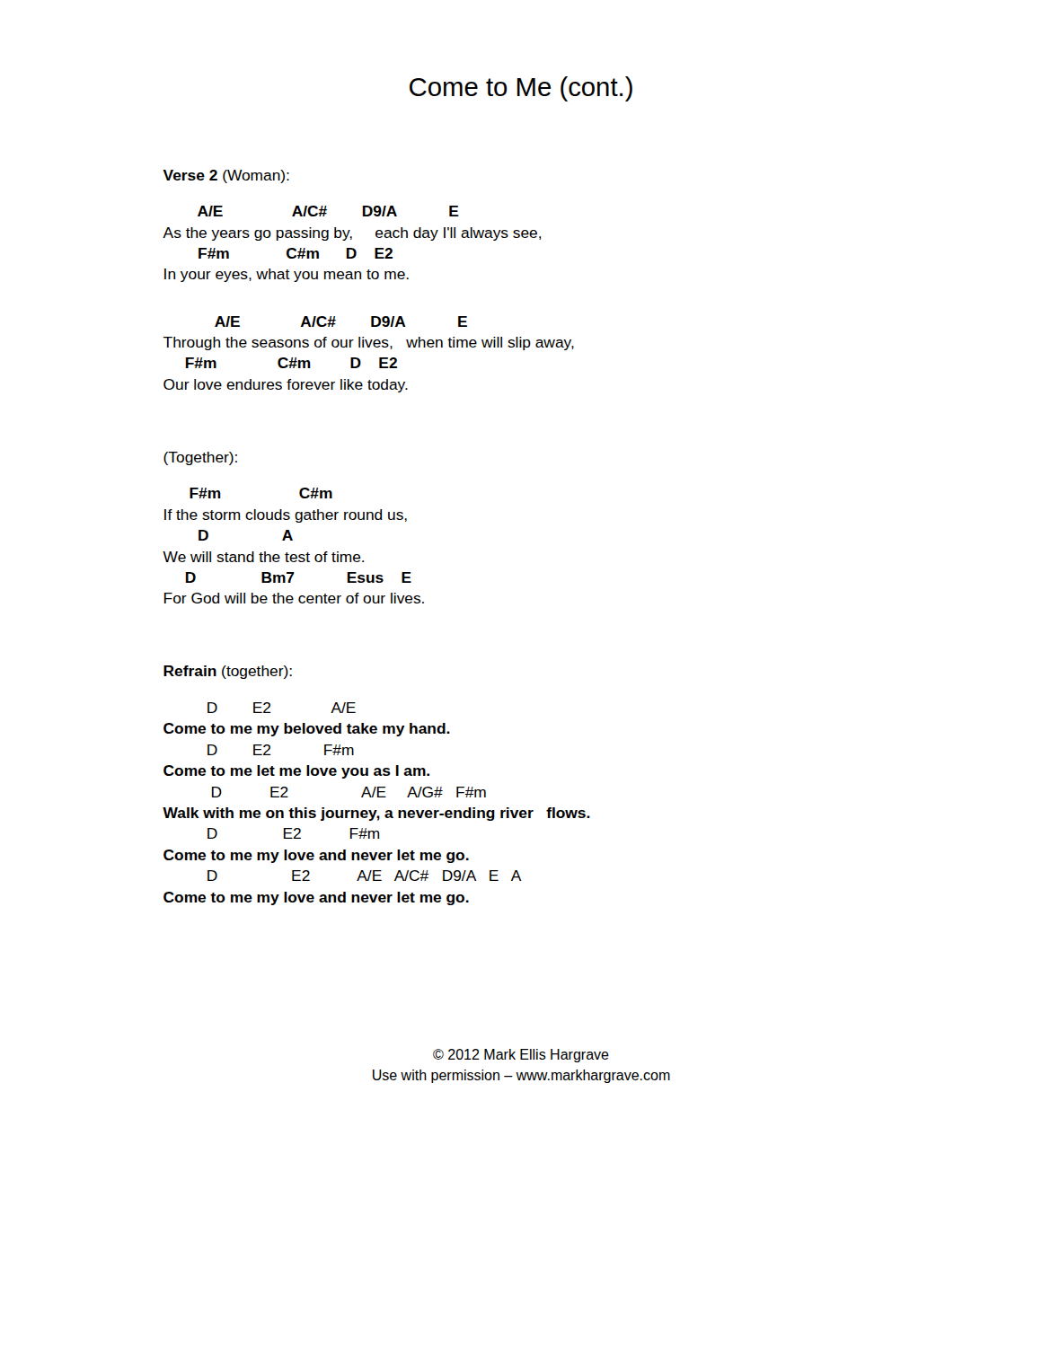Come to Me (cont.)
Verse 2 (Woman):
        A/E                A/C#        D9/A            E
As the years go passing by,     each day I'll always see,
        F#m             C#m      D    E2
In your eyes, what you mean to me.
            A/E              A/C#        D9/A            E
Through the seasons of our lives,   when time will slip away,
     F#m              C#m         D    E2
Our love endures forever like today.
(Together):
      F#m                  C#m
If the storm clouds gather round us,
        D                 A
We will stand the test of time.
     D               Bm7            Esus    E
For God will be the center of our lives.
Refrain (together):
          D        E2              A/E
Come to me my beloved take my hand.
          D        E2            F#m
Come to me let me love you as I am.
           D           E2                 A/E     A/G#   F#m
Walk with me on this journey, a never-ending river   flows.
          D               E2           F#m
Come to me my love and never let me go.
          D                 E2           A/E   A/C#   D9/A   E   A
Come to me my love and never let me go.
© 2012 Mark Ellis Hargrave
Use with permission – www.markhargrave.com